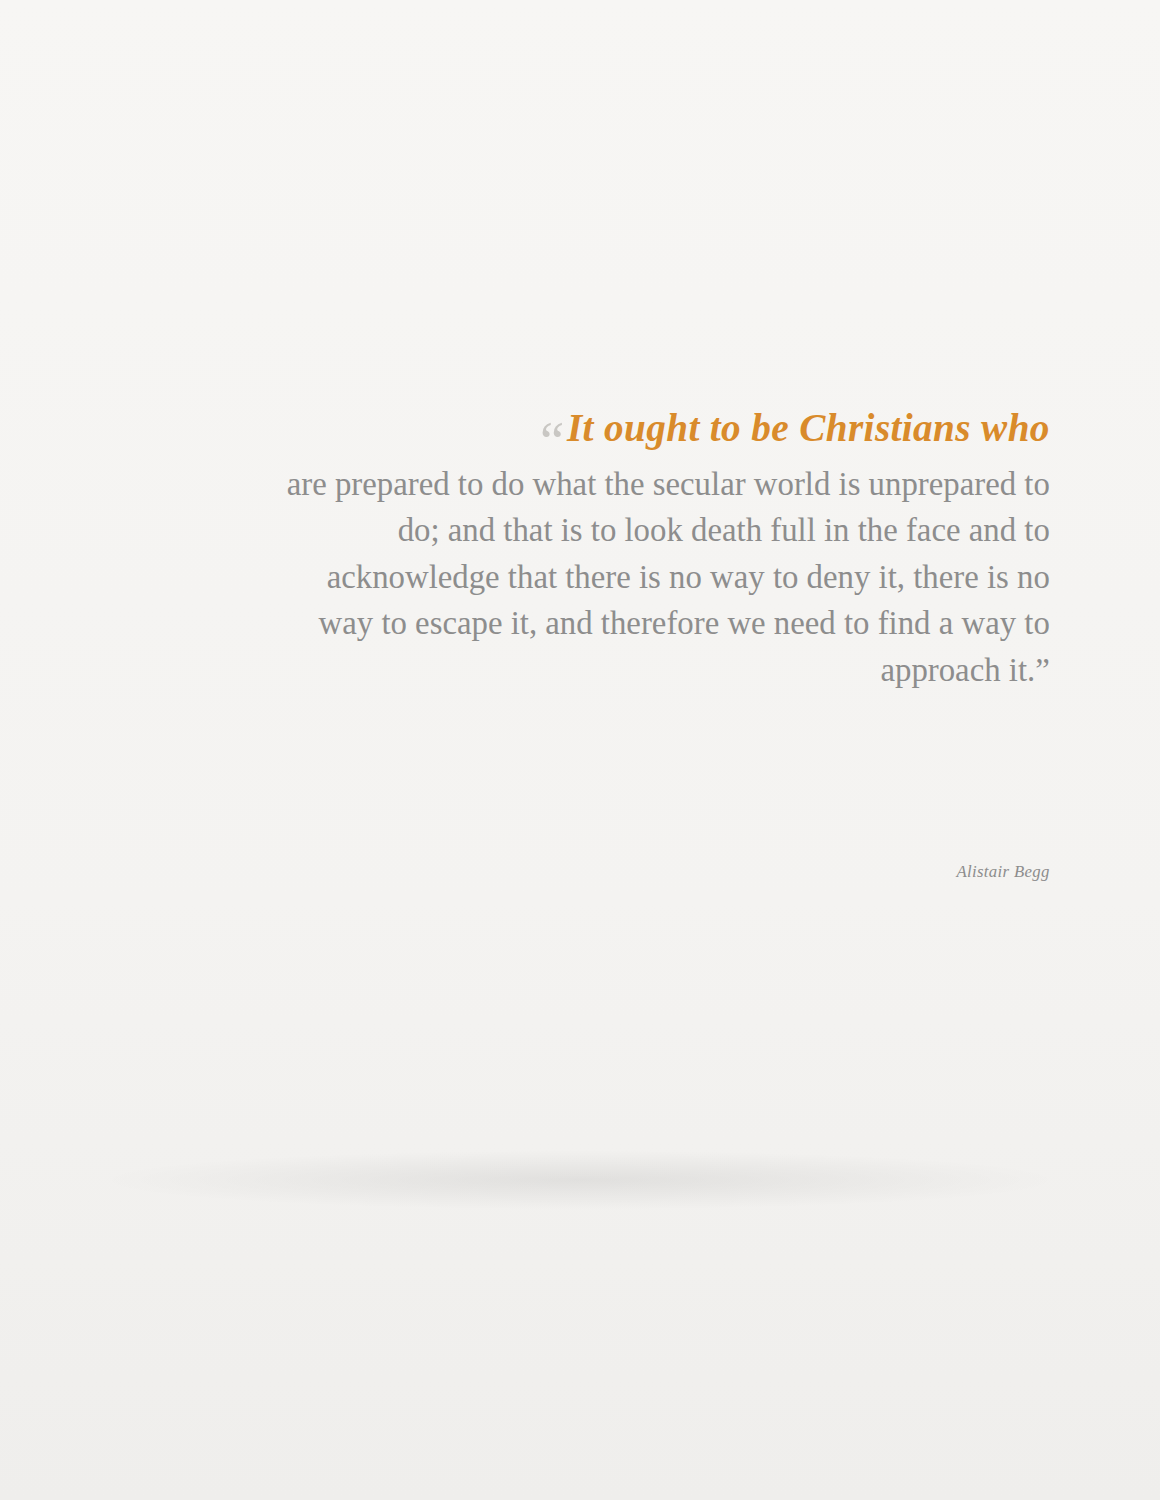“It ought to be Christians who are prepared to do what the secular world is unprepared to do; and that is to look death full in the face and to acknowledge that there is no way to deny it, there is no way to escape it, and therefore we need to find a way to approach it.”
Alistair Begg